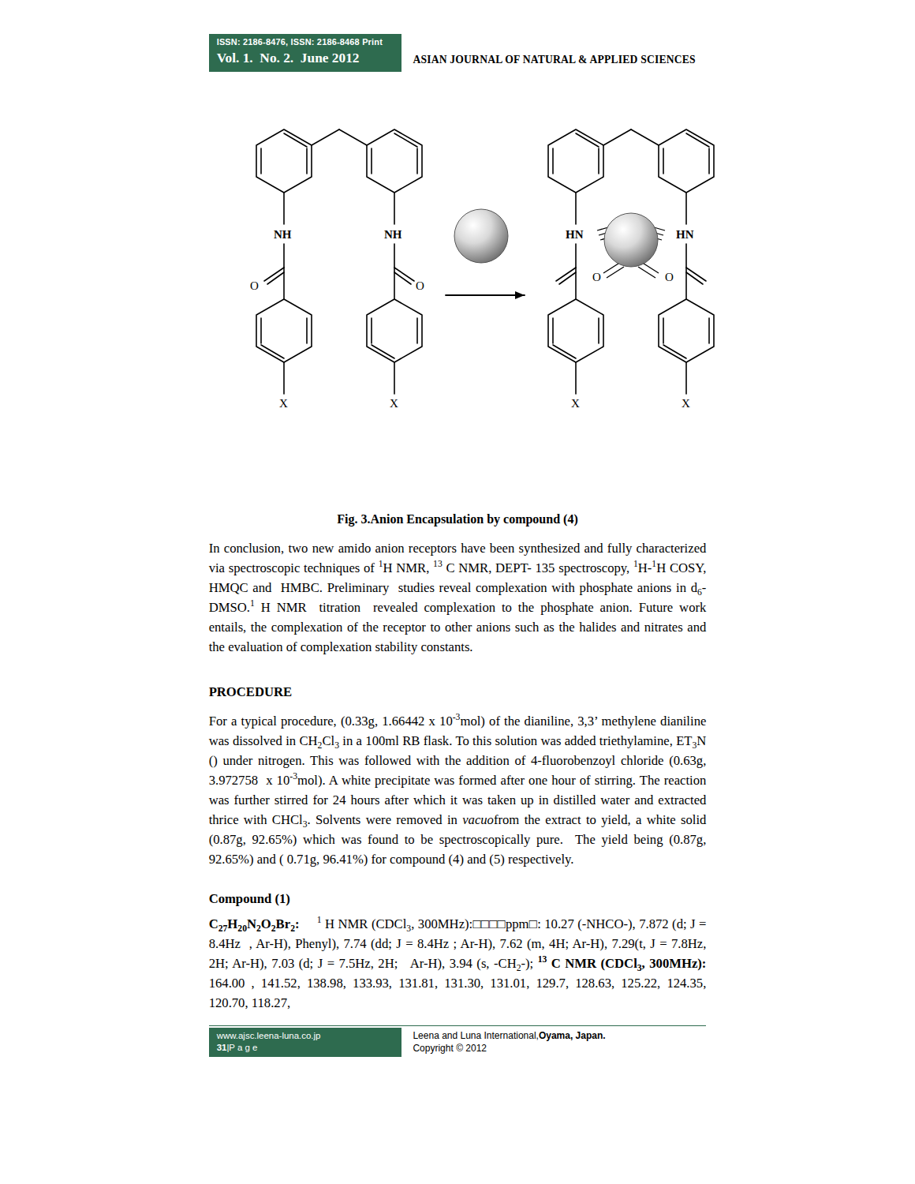ISSN: 2186-8476, ISSN: 2186-8468 Print
Vol. 1. No. 2. June 2012
Asian Journal of Natural & Applied Sciences
NH NH O O X X HN HN O O X X
Fig. 3.Anion Encapsulation by compound (4)
In conclusion, two new amido anion receptors have been synthesized and fully characterized via spectroscopic techniques of 1H NMR, 13 C NMR, DEPT- 135 spectroscopy, 1H-1H COSY, HMQC and HMBC. Preliminary studies reveal complexation with phosphate anions in d6-DMSO.1 H NMR titration revealed complexation to the phosphate anion. Future work entails, the complexation of the receptor to other anions such as the halides and nitrates and the evaluation of complexation stability constants.
PROCEDURE
For a typical procedure, (0.33g, 1.66442 x 10-3mol) of the dianiline, 3,3’ methylene dianiline was dissolved in CH2Cl3 in a 100ml RB flask. To this solution was added triethylamine, ET3N () under nitrogen. This was followed with the addition of 4-fluorobenzoyl chloride (0.63g, 3.972758 x 10-3mol). A white precipitate was formed after one hour of stirring. The reaction was further stirred for 24 hours after which it was taken up in distilled water and extracted thrice with CHCl3. Solvents were removed in vacuofrom the extract to yield, a white solid (0.87g, 92.65%) which was found to be spectroscopically pure. The yield being (0.87g, 92.65%) and ( 0.71g, 96.41%) for compound (4) and (5) respectively.
Compound (1)
C27H20N2O2Br2: 1 H NMR (CDCl3, 300MHz):□□□□ppm□: 10.27 (-NHCO-), 7.872 (d; J = 8.4Hz , Ar-H), Phenyl), 7.74 (dd; J = 8.4Hz ; Ar-H), 7.62 (m, 4H; Ar-H), 7.29(t, J = 7.8Hz, 2H; Ar-H), 7.03 (d; J = 7.5Hz, 2H; Ar-H), 3.94 (s, -CH2-); 13 C NMR (CDCl3, 300MHz): 164.00 , 141.52, 138.98, 133.93, 131.81, 131.30, 131.01, 129.7, 128.63, 125.22, 124.35, 120.70, 118.27,
www.ajsc.leena-luna.co.jp
31|P a g e
Leena and Luna International,Oyama, Japan.
Copyright © 2012